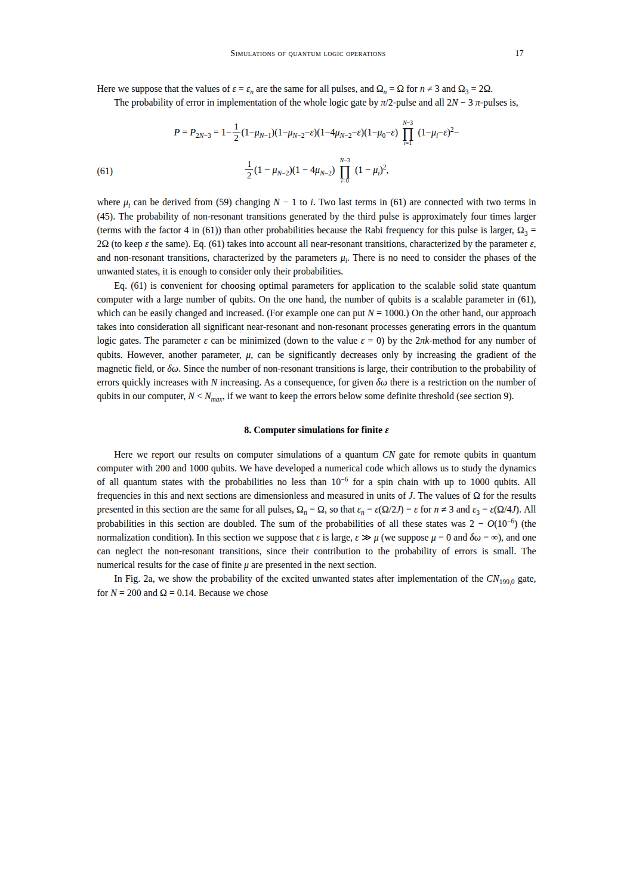Simulations of quantum logic operations 17
Here we suppose that the values of ε = εn are the same for all pulses, and Ωn = Ω for n ≠ 3 and Ω3 = 2Ω.
The probability of error in implementation of the whole logic gate by π/2-pulse and all 2N − 3 π-pulses is,
P = P2N−3 = 1−12(1−μN−1)(1−μN−2−ε)(1−4μN−2−ε)(1−μ0−ε) N−3∏i=1 (1−μi−ε)2−
(61) 12(1 − μN−2)(1 − 4μN−2) N−3∏i=0 (1 − μi)2,
where μi can be derived from (59) changing N − 1 to i. Two last terms in (61) are connected with two terms in (45). The probability of non-resonant transitions generated by the third pulse is approximately four times larger (terms with the factor 4 in (61)) than other probabilities because the Rabi frequency for this pulse is larger, Ω3 = 2Ω (to keep ε the same). Eq. (61) takes into account all near-resonant transitions, characterized by the parameter ε, and non-resonant transitions, characterized by the parameters μi. There is no need to consider the phases of the unwanted states, it is enough to consider only their probabilities.
Eq. (61) is convenient for choosing optimal parameters for application to the scalable solid state quantum computer with a large number of qubits. On the one hand, the number of qubits is a scalable parameter in (61), which can be easily changed and increased. (For example one can put N = 1000.) On the other hand, our approach takes into consideration all significant near-resonant and non-resonant processes generating errors in the quantum logic gates. The parameter ε can be minimized (down to the value ε = 0) by the 2πk-method for any number of qubits. However, another parameter, μ, can be significantly decreases only by increasing the gradient of the magnetic field, or δω. Since the number of non-resonant transitions is large, their contribution to the probability of errors quickly increases with N increasing. As a consequence, for given δω there is a restriction on the number of qubits in our computer, N < Nmax, if we want to keep the errors below some definite threshold (see section 9).
8. Computer simulations for finite ε
Here we report our results on computer simulations of a quantum CN gate for remote qubits in quantum computer with 200 and 1000 qubits. We have developed a numerical code which allows us to study the dynamics of all quantum states with the probabilities no less than 10−6 for a spin chain with up to 1000 qubits. All frequencies in this and next sections are dimensionless and measured in units of J. The values of Ω for the results presented in this section are the same for all pulses, Ωn = Ω, so that εn = ε(Ω/2J) = ε for n ≠ 3 and ε3 = ε(Ω/4J). All probabilities in this section are doubled. The sum of the probabilities of all these states was 2 − O(10−6) (the normalization condition). In this section we suppose that ε is large, ε ≫ μ (we suppose μ = 0 and δω = ∞), and one can neglect the non-resonant transitions, since their contribution to the probability of errors is small. The numerical results for the case of finite μ are presented in the next section.
In Fig. 2a, we show the probability of the excited unwanted states after implementation of the CN199,0 gate, for N = 200 and Ω = 0.14. Because we chose